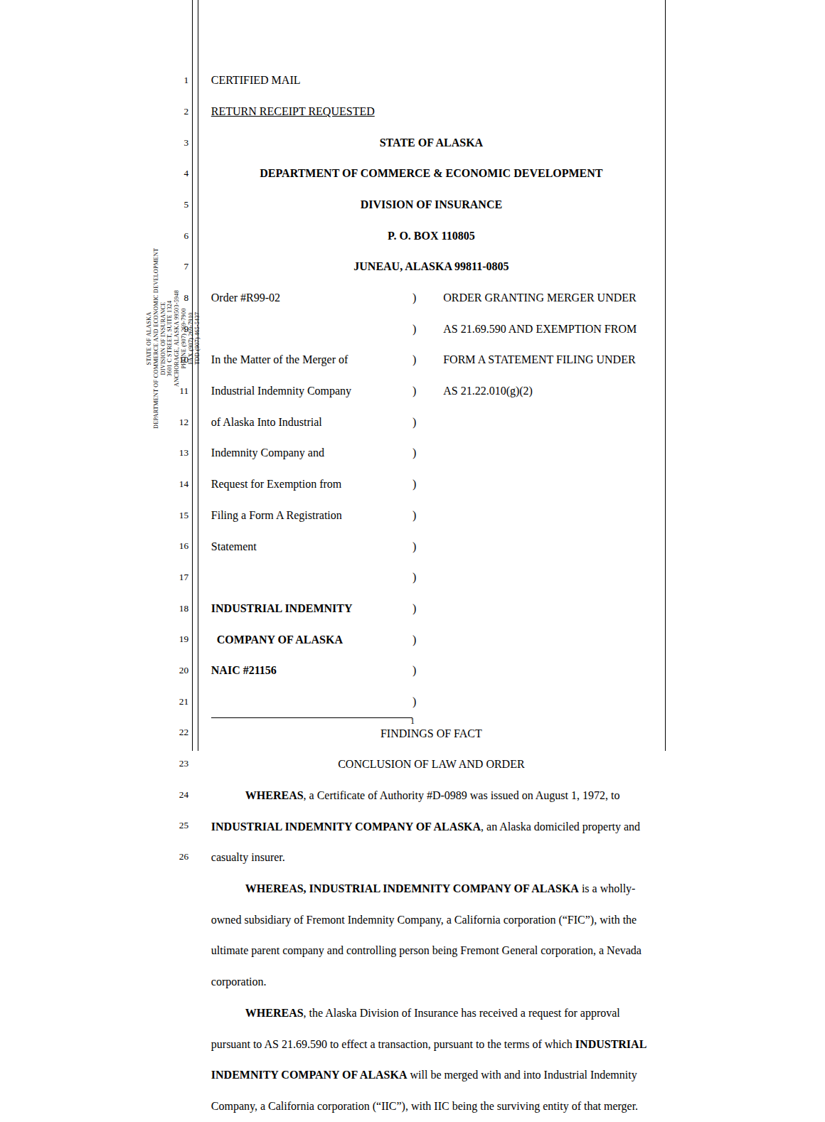1
2
3
4
5
6
7
8
9
10
11
12
13
14
15
16
17
18
19
20
21
22
23
24
25
26
STATE OF ALASKA
DEPARTMENT OF COMMERCE AND ECONOMIC DEVELOPMENT
DIVISION OF INSURANCE
3601 C STREET, SUITE 1324
ANCHORAGE, ALASKA 99503-5948
PHONE (907) 269-7900
FAX (907) 269-7910
TDD (907) 465-5437
CERTIFIED MAIL
RETURN RECEIPT REQUESTED
STATE OF ALASKA
DEPARTMENT OF COMMERCE & ECONOMIC DEVELOPMENT
DIVISION OF INSURANCE
P. O. BOX 110805
JUNEAU, ALASKA 99811-0805
| Order #R99-02 | ) | ORDER GRANTING MERGER UNDER |
| | ) | AS 21.69.590 AND EXEMPTION FROM |
| In the Matter of the Merger of | ) | FORM A STATEMENT FILING UNDER |
| Industrial Indemnity Company | ) | AS 21.22.010(g)(2) |
| of Alaska Into Industrial | ) | |
| Indemnity Company and | ) | |
| Request for Exemption from | ) | |
| Filing a Form A Registration | ) | |
| Statement | ) | |
| | ) | |
| INDUSTRIAL INDEMNITY | ) | |
| COMPANY OF ALASKA | ) | |
| NAIC #21156 | ) | |
| | ) | |
FINDINGS OF FACT
CONCLUSION OF LAW AND ORDER
WHEREAS, a Certificate of Authority #D-0989 was issued on August 1, 1972, to INDUSTRIAL INDEMNITY COMPANY OF ALASKA, an Alaska domiciled property and casualty insurer.
WHEREAS, INDUSTRIAL INDEMNITY COMPANY OF ALASKA is a wholly-owned subsidiary of Fremont Indemnity Company, a California corporation (“FIC”), with the ultimate parent company and controlling person being Fremont General corporation, a Nevada corporation.
WHEREAS, the Alaska Division of Insurance has received a request for approval pursuant to AS 21.69.590 to effect a transaction, pursuant to the terms of which INDUSTRIAL INDEMNITY COMPANY OF ALASKA will be merged with and into Industrial Indemnity Company, a California corporation (“IIC”), with IIC being the surviving entity of that merger.
1